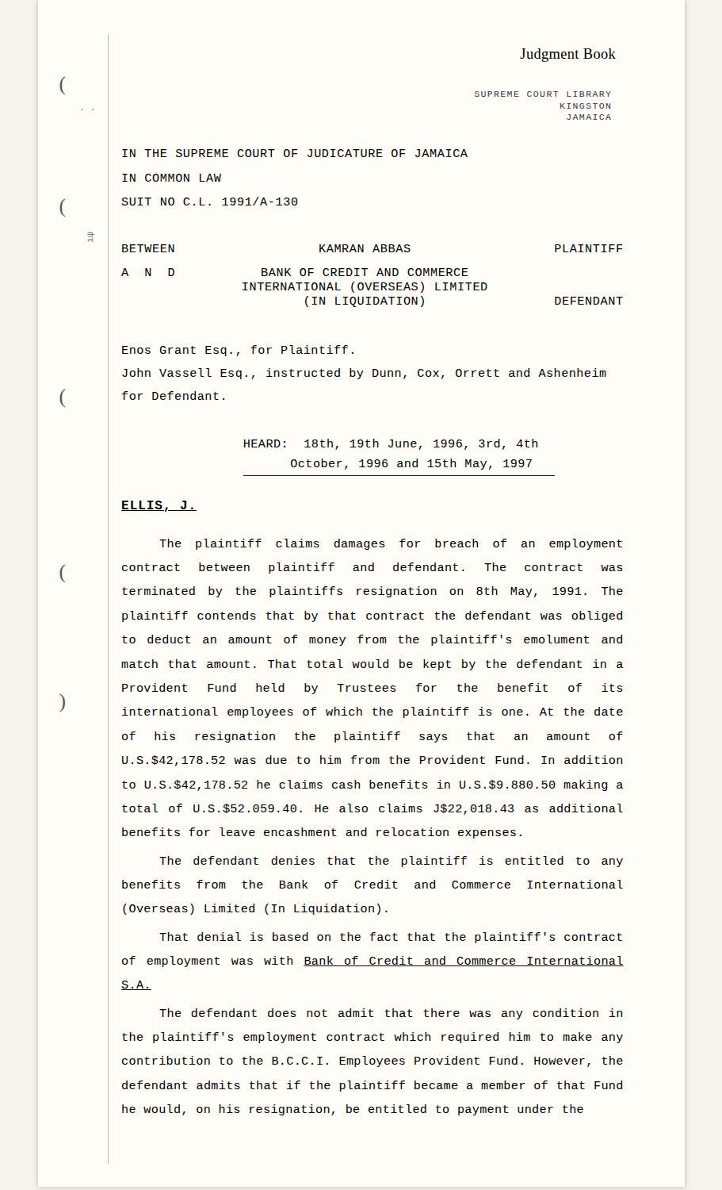( ( ( ( )
. .
ıψ
Judgment Book
SUPREME COURT LIBRARY
KINGSTON
JAMAICA
IN THE SUPREME COURT OF JUDICATURE OF JAMAICA
IN COMMON LAW
SUIT NO C.L. 1991/A-130
| BETWEEN | KAMRAN ABBAS | PLAINTIFF |
| A N D | BANK OF CREDIT AND COMMERCE INTERNATIONAL (OVERSEAS) LIMITED (IN LIQUIDATION) | DEFENDANT |
Enos Grant Esq., for Plaintiff.
John Vassell Esq., instructed by Dunn, Cox, Orrett and Ashenheim
for Defendant.
HEARD: 18th, 19th June, 1996, 3rd, 4th
October, 1996 and 15th May, 1997
ELLIS, J.
The plaintiff claims damages for breach of an employment contract between plaintiff and defendant. The contract was terminated by the plaintiffs resignation on 8th May, 1991. The plaintiff contends that by that contract the defendant was obliged to deduct an amount of money from the plaintiff's emolument and match that amount. That total would be kept by the defendant in a Provident Fund held by Trustees for the benefit of its international employees of which the plaintiff is one. At the date of his resignation the plaintiff says that an amount of U.S.$42,178.52 was due to him from the Provident Fund. In addition to U.S.$42,178.52 he claims cash benefits in U.S.$9.880.50 making a total of U.S.$52.059.40. He also claims J$22,018.43 as additional benefits for leave encashment and relocation expenses.
The defendant denies that the plaintiff is entitled to any benefits from the Bank of Credit and Commerce International (Overseas) Limited (In Liquidation).
That denial is based on the fact that the plaintiff's contract of employment was with Bank of Credit and Commerce International S.A.
The defendant does not admit that there was any condition in the plaintiff's employment contract which required him to make any contribution to the B.C.C.I. Employees Provident Fund. However, the defendant admits that if the plaintiff became a member of that Fund he would, on his resignation, be entitled to payment under the